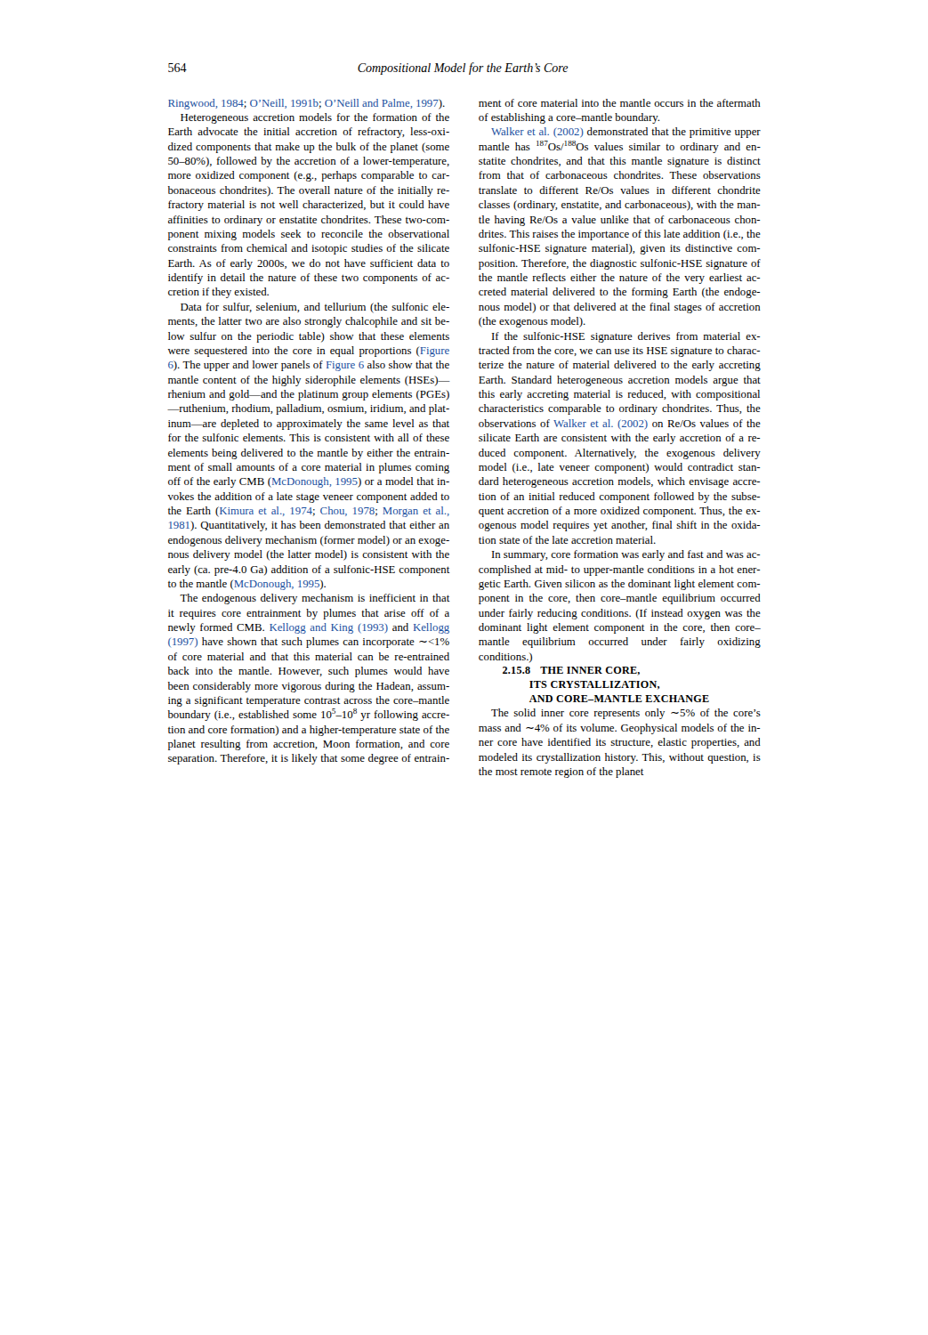564 Compositional Model for the Earth’s Core
Ringwood, 1984; O’Neill, 1991b; O’Neill and Palme, 1997).
Heterogeneous accretion models for the formation of the Earth advocate the initial accretion of refractory, less-oxidized components that make up the bulk of the planet (some 50–80%), followed by the accretion of a lower-temperature, more oxidized component (e.g., perhaps comparable to carbonaceous chondrites). The overall nature of the initially refractory material is not well characterized, but it could have affinities to ordinary or enstatite chondrites. These two-component mixing models seek to reconcile the observational constraints from chemical and isotopic studies of the silicate Earth. As of early 2000s, we do not have sufficient data to identify in detail the nature of these two components of accretion if they existed.
Data for sulfur, selenium, and tellurium (the sulfonic elements, the latter two are also strongly chalcophile and sit below sulfur on the periodic table) show that these elements were sequestered into the core in equal proportions (Figure 6). The upper and lower panels of Figure 6 also show that the mantle content of the highly siderophile elements (HSEs)—rhenium and gold—and the platinum group elements (PGEs)—ruthenium, rhodium, palladium, osmium, iridium, and platinum—are depleted to approximately the same level as that for the sulfonic elements. This is consistent with all of these elements being delivered to the mantle by either the entrainment of small amounts of a core material in plumes coming off of the early CMB (McDonough, 1995) or a model that invokes the addition of a late stage veneer component added to the Earth (Kimura et al., 1974; Chou, 1978; Morgan et al., 1981). Quantitatively, it has been demonstrated that either an endogenous delivery mechanism (former model) or an exogenous delivery model (the latter model) is consistent with the early (ca. pre-4.0 Ga) addition of a sulfonic-HSE component to the mantle (McDonough, 1995).
The endogenous delivery mechanism is inefficient in that it requires core entrainment by plumes that arise off of a newly formed CMB. Kellogg and King (1993) and Kellogg (1997) have shown that such plumes can incorporate ∼<1% of core material and that this material can be re-entrained back into the mantle. However, such plumes would have been considerably more vigorous during the Hadean, assuming a significant temperature contrast across the core–mantle boundary (i.e., established some 105–108 yr following accretion and core formation) and a higher-temperature state of the planet resulting from accretion, Moon formation, and core separation. Therefore, it is likely that some degree of entrainment of core material into the mantle occurs in the aftermath of establishing a core–mantle boundary.
Walker et al. (2002) demonstrated that the primitive upper mantle has 187Os/188Os values similar to ordinary and enstatite chondrites, and that this mantle signature is distinct from that of carbonaceous chondrites. These observations translate to different Re/Os values in different chondrite classes (ordinary, enstatite, and carbonaceous), with the mantle having Re/Os a value unlike that of carbonaceous chondrites. This raises the importance of this late addition (i.e., the sulfonic-HSE signature material), given its distinctive composition. Therefore, the diagnostic sulfonic-HSE signature of the mantle reflects either the nature of the very earliest accreted material delivered to the forming Earth (the endogenous model) or that delivered at the final stages of accretion (the exogenous model).
If the sulfonic-HSE signature derives from material extracted from the core, we can use its HSE signature to characterize the nature of material delivered to the early accreting Earth. Standard heterogeneous accretion models argue that this early accreting material is reduced, with compositional characteristics comparable to ordinary chondrites. Thus, the observations of Walker et al. (2002) on Re/Os values of the silicate Earth are consistent with the early accretion of a reduced component. Alternatively, the exogenous delivery model (i.e., late veneer component) would contradict standard heterogeneous accretion models, which envisage accretion of an initial reduced component followed by the subsequent accretion of a more oxidized component. Thus, the exogenous model requires yet another, final shift in the oxidation state of the late accretion material.
In summary, core formation was early and fast and was accomplished at mid- to upper-mantle conditions in a hot energetic Earth. Given silicon as the dominant light element component in the core, then core–mantle equilibrium occurred under fairly reducing conditions. (If instead oxygen was the dominant light element component in the core, then core–mantle equilibrium occurred under fairly oxidizing conditions.)
2.15.8 THE INNER CORE, ITS CRYSTALLIZATION, AND CORE–MANTLE EXCHANGE
The solid inner core represents only ∼5% of the core’s mass and ∼4% of its volume. Geophysical models of the inner core have identified its structure, elastic properties, and modeled its crystallization history. This, without question, is the most remote region of the planet